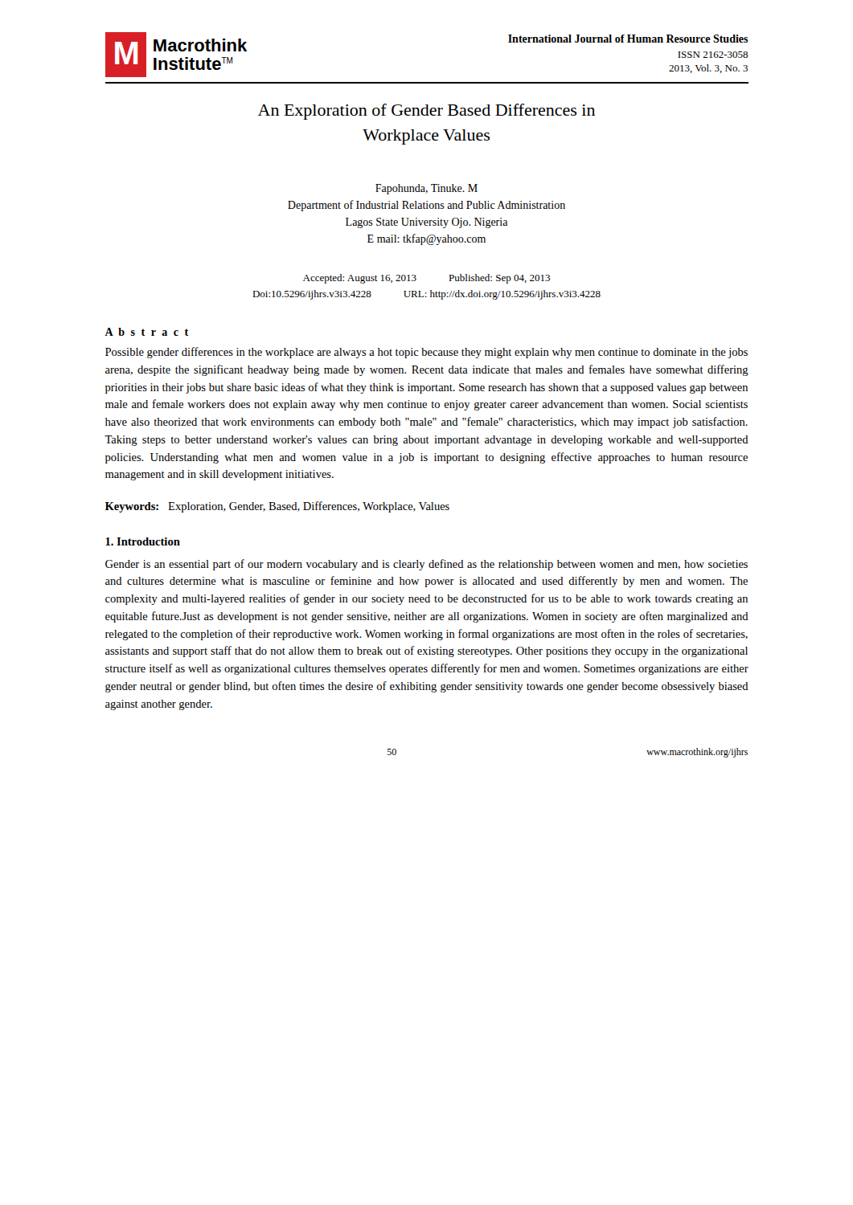M
Macrothink
InstituteTM
International Journal of Human Resource Studies
ISSN 2162-3058
2013, Vol. 3, No. 3
An Exploration of Gender Based Differences in
Workplace Values
Fapohunda, Tinuke. M
Department of Industrial Relations and Public Administration
Lagos State University Ojo. Nigeria
E mail: tkfap@yahoo.com
Accepted: August 16, 2013 Published: Sep 04, 2013
Doi:10.5296/ijhrs.v3i3.4228 URL: http://dx.doi.org/10.5296/ijhrs.v3i3.4228
A b s t r a c t
Possible gender differences in the workplace are always a hot topic because they might explain why men continue to dominate in the jobs arena, despite the significant headway being made by women. Recent data indicate that males and females have somewhat differing priorities in their jobs but share basic ideas of what they think is important. Some research has shown that a supposed values gap between male and female workers does not explain away why men continue to enjoy greater career advancement than women. Social scientists have also theorized that work environments can embody both "male" and "female" characteristics, which may impact job satisfaction. Taking steps to better understand worker's values can bring about important advantage in developing workable and well-supported policies. Understanding what men and women value in a job is important to designing effective approaches to human resource management and in skill development initiatives.
Keywords: Exploration, Gender, Based, Differences, Workplace, Values
1. Introduction
Gender is an essential part of our modern vocabulary and is clearly defined as the relationship between women and men, how societies and cultures determine what is masculine or feminine and how power is allocated and used differently by men and women. The complexity and multi-layered realities of gender in our society need to be deconstructed for us to be able to work towards creating an equitable future.Just as development is not gender sensitive, neither are all organizations. Women in society are often marginalized and relegated to the completion of their reproductive work. Women working in formal organizations are most often in the roles of secretaries, assistants and support staff that do not allow them to break out of existing stereotypes. Other positions they occupy in the organizational structure itself as well as organizational cultures themselves operates differently for men and women. Sometimes organizations are either gender neutral or gender blind, but often times the desire of exhibiting gender sensitivity towards one gender become obsessively biased against another gender.
50
www.macrothink.org/ijhrs